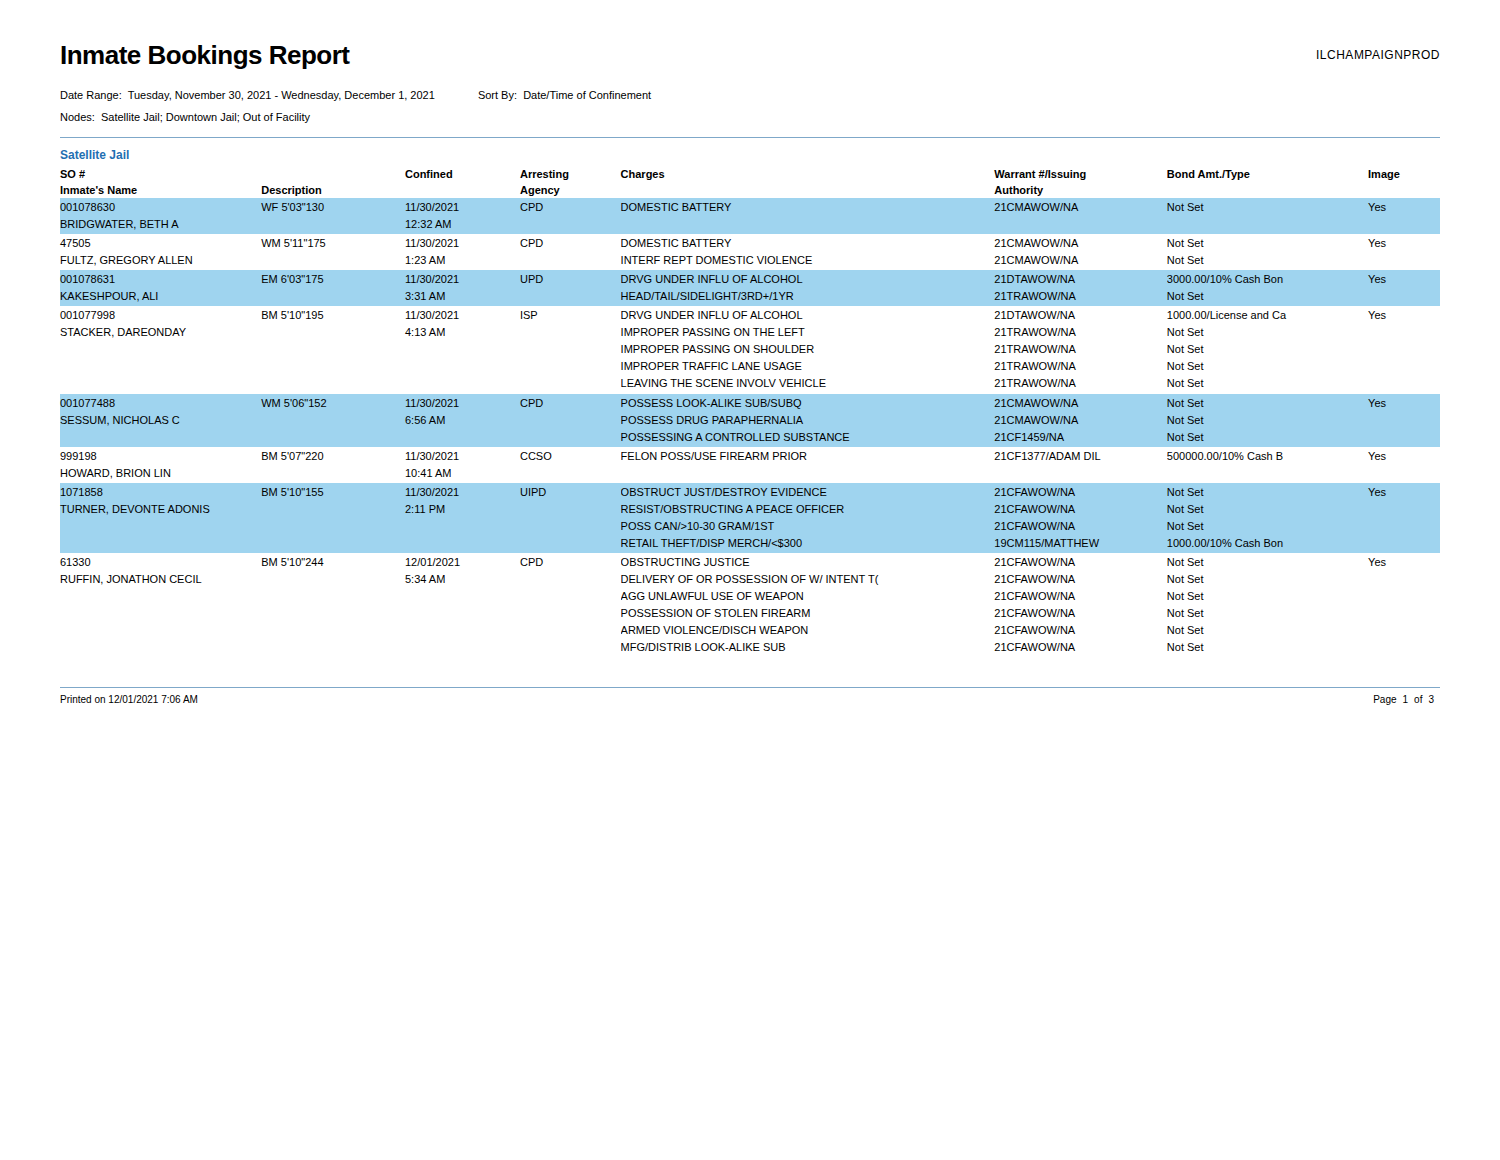ILCHAMPAIGNPROD
Inmate Bookings Report
Date Range: Tuesday, November 30, 2021 - Wednesday, December 1, 2021 Sort By: Date/Time of Confinement
Nodes: Satellite Jail; Downtown Jail; Out of Facility
Satellite Jail
| SO # | | Confined | Arresting | Charges | Warrant #/Issuing | Bond Amt./Type | Image |
| --- | --- | --- | --- | --- | --- | --- | --- |
| Inmate's Name | Description | | Agency | | Authority | | |
| 001078630 BRIDGWATER, BETH A | WF 5'03"130 | 11/30/2021 12:32 AM | CPD | DOMESTIC BATTERY | 21CMAWOW/NA | Not Set | Yes |
| 47505 FULTZ, GREGORY ALLEN | WM 5'11"175 | 11/30/2021 1:23 AM | CPD | DOMESTIC BATTERY INTERF REPT DOMESTIC VIOLENCE | 21CMAWOW/NA 21CMAWOW/NA | Not Set Not Set | Yes |
| 001078631 KAKESHPOUR, ALI | EM 6'03"175 | 11/30/2021 3:31 AM | UPD | DRVG UNDER INFLU OF ALCOHOL HEAD/TAIL/SIDELIGHT/3RD+/1YR | 21DTAWOW/NA 21TRAWOW/NA | 3000.00/10% Cash Bon Not Set | Yes |
| 001077998 STACKER, DAREONDAY | BM 5'10"195 | 11/30/2021 4:13 AM | ISP | DRVG UNDER INFLU OF ALCOHOL IMPROPER PASSING ON THE LEFT IMPROPER PASSING ON SHOULDER IMPROPER TRAFFIC LANE USAGE LEAVING THE SCENE INVOLV VEHICLE | 21DTAWOW/NA 21TRAWOW/NA 21TRAWOW/NA 21TRAWOW/NA 21TRAWOW/NA | 1000.00/License and Ca Not Set Not Set Not Set Not Set | Yes |
| 001077488 SESSUM, NICHOLAS C | WM 5'06"152 | 11/30/2021 6:56 AM | CPD | POSSESS LOOK-ALIKE SUB/SUBQ POSSESS DRUG PARAPHERNALIA POSSESSING A CONTROLLED SUBSTANCE | 21CMAWOW/NA 21CMAWOW/NA 21CF1459/NA | Not Set Not Set Not Set | Yes |
| 999198 HOWARD, BRION LIN | BM 5'07"220 | 11/30/2021 10:41 AM | CCSO | FELON POSS/USE FIREARM PRIOR | 21CF1377/ADAM DIL | 500000.00/10% Cash B | Yes |
| 1071858 TURNER, DEVONTE ADONIS | BM 5'10"155 | 11/30/2021 2:11 PM | UIPD | OBSTRUCT JUST/DESTROY EVIDENCE RESIST/OBSTRUCTING A PEACE OFFICER POSS CAN/>10-30 GRAM/1ST RETAIL THEFT/DISP MERCH/<$300 | 21CFAWOW/NA 21CFAWOW/NA 21CFAWOW/NA 19CM115/MATTHEW | Not Set Not Set Not Set 1000.00/10% Cash Bon | Yes |
| 61330 RUFFIN, JONATHON CECIL | BM 5'10"244 | 12/01/2021 5:34 AM | CPD | OBSTRUCTING JUSTICE DELIVERY OF OR POSSESSION OF W/ INTENT T( AGG UNLAWFUL USE OF WEAPON POSSESSION OF STOLEN FIREARM ARMED VIOLENCE/DISCH WEAPON MFG/DISTRIB LOOK-ALIKE SUB | 21CFAWOW/NA 21CFAWOW/NA 21CFAWOW/NA 21CFAWOW/NA 21CFAWOW/NA 21CFAWOW/NA | Not Set Not Set Not Set Not Set Not Set Not Set | Yes |
Printed on 12/01/2021 7:06 AM Page1of3